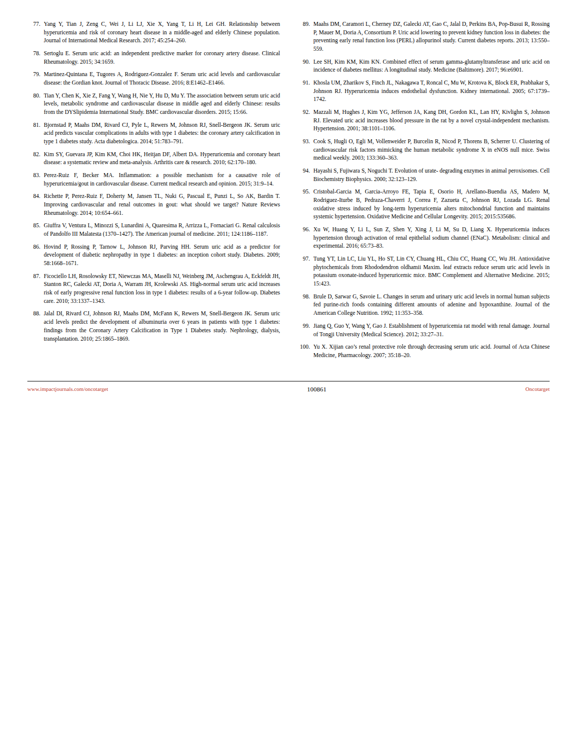77. Yang Y, Tian J, Zeng C, Wei J, Li LJ, Xie X, Yang T, Li H, Lei GH. Relationship between hyperuricemia and risk of coronary heart disease in a middle-aged and elderly Chinese population. Journal of International Medical Research. 2017; 45:254–260.
78. Sertoglu E. Serum uric acid: an independent predictive marker for coronary artery disease. Clinical Rheumatology. 2015; 34:1659.
79. Martinez-Quintana E, Tugores A, Rodriguez-Gonzalez F. Serum uric acid levels and cardiovascular disease: the Gordian knot. Journal of Thoracic Disease. 2016; 8:E1462–E1466.
80. Tian Y, Chen K, Xie Z, Fang Y, Wang H, Nie Y, Hu D, Mu Y. The association between serum uric acid levels, metabolic syndrome and cardiovascular disease in middle aged and elderly Chinese: results from the DYSlipidemia International Study. BMC cardiovascular disorders. 2015; 15:66.
81. Bjornstad P, Maahs DM, Rivard CJ, Pyle L, Rewers M, Johnson RJ, Snell-Bergeon JK. Serum uric acid predicts vascular complications in adults with type 1 diabetes: the coronary artery calcification in type 1 diabetes study. Acta diabetologica. 2014; 51:783–791.
82. Kim SY, Guevara JP, Kim KM, Choi HK, Heitjan DF, Albert DA. Hyperuricemia and coronary heart disease: a systematic review and meta-analysis. Arthritis care & research. 2010; 62:170–180.
83. Perez-Ruiz F, Becker MA. Inflammation: a possible mechanism for a causative role of hyperuricemia/gout in cardiovascular disease. Current medical research and opinion. 2015; 31:9–14.
84. Richette P, Perez-Ruiz F, Doherty M, Jansen TL, Nuki G, Pascual E, Punzi L, So AK, Bardin T. Improving cardiovascular and renal outcomes in gout: what should we target? Nature Reviews Rheumatology. 2014; 10:654–661.
85. Giuffra V, Ventura L, Minozzi S, Lunardini A, Quaresima R, Arrizza L, Fornaciari G. Renal calculosis of Pandolfo III Malatesta (1370–1427). The American journal of medicine. 2011; 124:1186–1187.
86. Hovind P, Rossing P, Tarnow L, Johnson RJ, Parving HH. Serum uric acid as a predictor for development of diabetic nephropathy in type 1 diabetes: an inception cohort study. Diabetes. 2009; 58:1668–1671.
87. Ficociello LH, Rosolowsky ET, Niewczas MA, Maselli NJ, Weinberg JM, Aschengrau A, Eckfeldt JH, Stanton RC, Galecki AT, Doria A, Warram JH, Krolewski AS. High-normal serum uric acid increases risk of early progressive renal function loss in type 1 diabetes: results of a 6-year follow-up. Diabetes care. 2010; 33:1337–1343.
88. Jalal DI, Rivard CJ, Johnson RJ, Maahs DM, McFann K, Rewers M, Snell-Bergeon JK. Serum uric acid levels predict the development of albuminuria over 6 years in patients with type 1 diabetes: findings from the Coronary Artery Calcification in Type 1 Diabetes study. Nephrology, dialysis, transplantation. 2010; 25:1865–1869.
89. Maahs DM, Caramori L, Cherney DZ, Galecki AT, Gao C, Jalal D, Perkins BA, Pop-Busui R, Rossing P, Mauer M, Doria A, Consortium P. Uric acid lowering to prevent kidney function loss in diabetes: the preventing early renal function loss (PERL) allopurinol study. Current diabetes reports. 2013; 13:550–559.
90. Lee SH, Kim KM, Kim KN. Combined effect of serum gamma-glutamyltransferase and uric acid on incidence of diabetes mellitus: A longitudinal study. Medicine (Baltimore). 2017; 96:e6901.
91. Khosla UM, Zharikov S, Finch JL, Nakagawa T, Roncal C, Mu W, Krotova K, Block ER, Prabhakar S, Johnson RJ. Hyperuricemia induces endothelial dysfunction. Kidney international. 2005; 67:1739–1742.
92. Mazzali M, Hughes J, Kim YG, Jefferson JA, Kang DH, Gordon KL, Lan HY, Kivlighn S, Johnson RJ. Elevated uric acid increases blood pressure in the rat by a novel crystal-independent mechanism. Hypertension. 2001; 38:1101–1106.
93. Cook S, Hugli O, Egli M, Vollenweider P, Burcelin R, Nicod P, Thorens B, Scherrer U. Clustering of cardiovascular risk factors mimicking the human metabolic syndrome X in eNOS null mice. Swiss medical weekly. 2003; 133:360–363.
94. Hayashi S, Fujiwara S, Noguchi T. Evolution of urate- degrading enzymes in animal peroxisomes. Cell Biochemistry Biophysics. 2000; 32:123–129.
95. Cristobal-Garcia M, Garcia-Arroyo FE, Tapia E, Osorio H, Arellano-Buendia AS, Madero M, Rodriguez-Iturbe B, Pedraza-Chaverri J, Correa F, Zazueta C, Johnson RJ, Lozada LG. Renal oxidative stress induced by long-term hyperuricemia alters mitochondrial function and maintains systemic hypertension. Oxidative Medicine and Cellular Longevity. 2015; 2015:535686.
96. Xu W, Huang Y, Li L, Sun Z, Shen Y, Xing J, Li M, Su D, Liang X. Hyperuricemia induces hypertension through activation of renal epithelial sodium channel (ENaC). Metabolism: clinical and experimental. 2016; 65:73–83.
97. Tung YT, Lin LC, Liu YL, Ho ST, Lin CY, Chuang HL, Chiu CC, Huang CC, Wu JH. Antioxidative phytochemicals from Rhododendron oldhamii Maxim. leaf extracts reduce serum uric acid levels in potassium oxonate-induced hyperuricemic mice. BMC Complement and Alternative Medicine. 2015; 15:423.
98. Brule D, Sarwar G, Savoie L. Changes in serum and urinary uric acid levels in normal human subjects fed purine-rich foods containing different amounts of adenine and hypoxanthine. Journal of the American College Nutrition. 1992; 11:353–358.
99. Jiang Q, Guo Y, Wang Y, Gao J. Establishment of hyperuricemia rat model with renal damage. Journal of Tongji University (Medical Science). 2012; 33:27–31.
100. Yu X. Xijian cao’s renal protective role through decreasing serum uric acid. Journal of Acta Chinese Medicine, Pharmacology. 2007; 35:18–20.
www.impactjournals.com/oncotarget 100861 Oncotarget